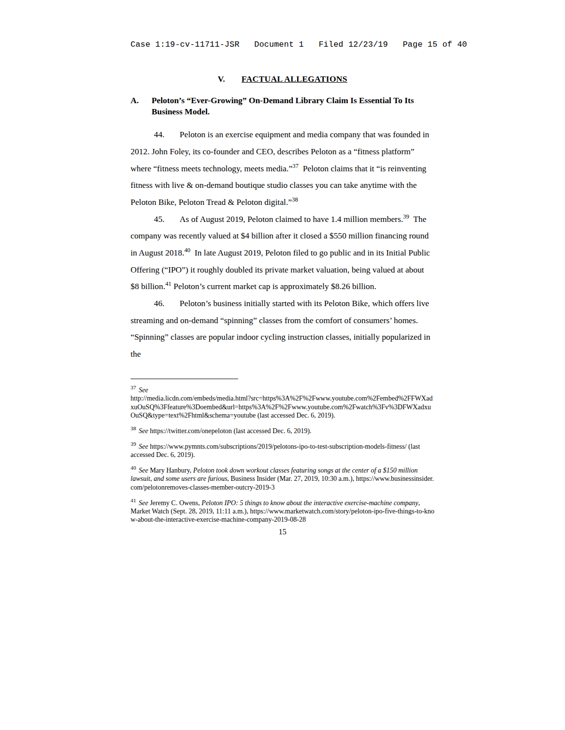Case 1:19-cv-11711-JSR Document 1 Filed 12/23/19 Page 15 of 40
V. FACTUAL ALLEGATIONS
A. Peloton’s “Ever-Growing” On-Demand Library Claim Is Essential To Its Business Model.
44. Peloton is an exercise equipment and media company that was founded in 2012. John Foley, its co-founder and CEO, describes Peloton as a “fitness platform” where “fitness meets technology, meets media.”37 Peloton claims that it “is reinventing fitness with live & on-demand boutique studio classes you can take anytime with the Peloton Bike, Peloton Tread & Peloton digital.”38
45. As of August 2019, Peloton claimed to have 1.4 million members.39 The company was recently valued at $4 billion after it closed a $550 million financing round in August 2018.40 In late August 2019, Peloton filed to go public and in its Initial Public Offering (“IPO”) it roughly doubled its private market valuation, being valued at about $8 billion.41 Peloton’s current market cap is approximately $8.26 billion.
46. Peloton’s business initially started with its Peloton Bike, which offers live streaming and on-demand “spinning” classes from the comfort of consumers’ homes. “Spinning” classes are popular indoor cycling instruction classes, initially popularized in the
37 See
http://media.licdn.com/embeds/media.html?src=https%3A%2F%2Fwww.youtube.com%2Fembed%2FFWXadxuOuSQ%3Ffeature%3Doembed&url=https%3A%2F%2Fwww.youtube.com%2Fwatch%3Fv%3DFWXadxuOuSQ&type=text%2Fhtml&schema=youtube (last accessed Dec. 6, 2019).
38 See https://twitter.com/onepeloton (last accessed Dec. 6, 2019).
39 See https://www.pymnts.com/subscriptions/2019/pelotons-ipo-to-test-subscription-models-fitness/ (last accessed Dec. 6, 2019).
40 See Mary Hanbury, Peloton took down workout classes featuring songs at the center of a $150 million lawsuit, and some users are furious, Business Insider (Mar. 27, 2019, 10:30 a.m.), https://www.businessinsider.com/pelotonremoves-classes-member-outcry-2019-3
41 See Jeremy C. Owens, Peloton IPO: 5 things to know about the interactive exercise-machine company, Market Watch (Sept. 28, 2019, 11:11 a.m.), https://www.marketwatch.com/story/peloton-ipo-five-things-to-know-about-the-interactive-exercise-machine-company-2019-08-28
15